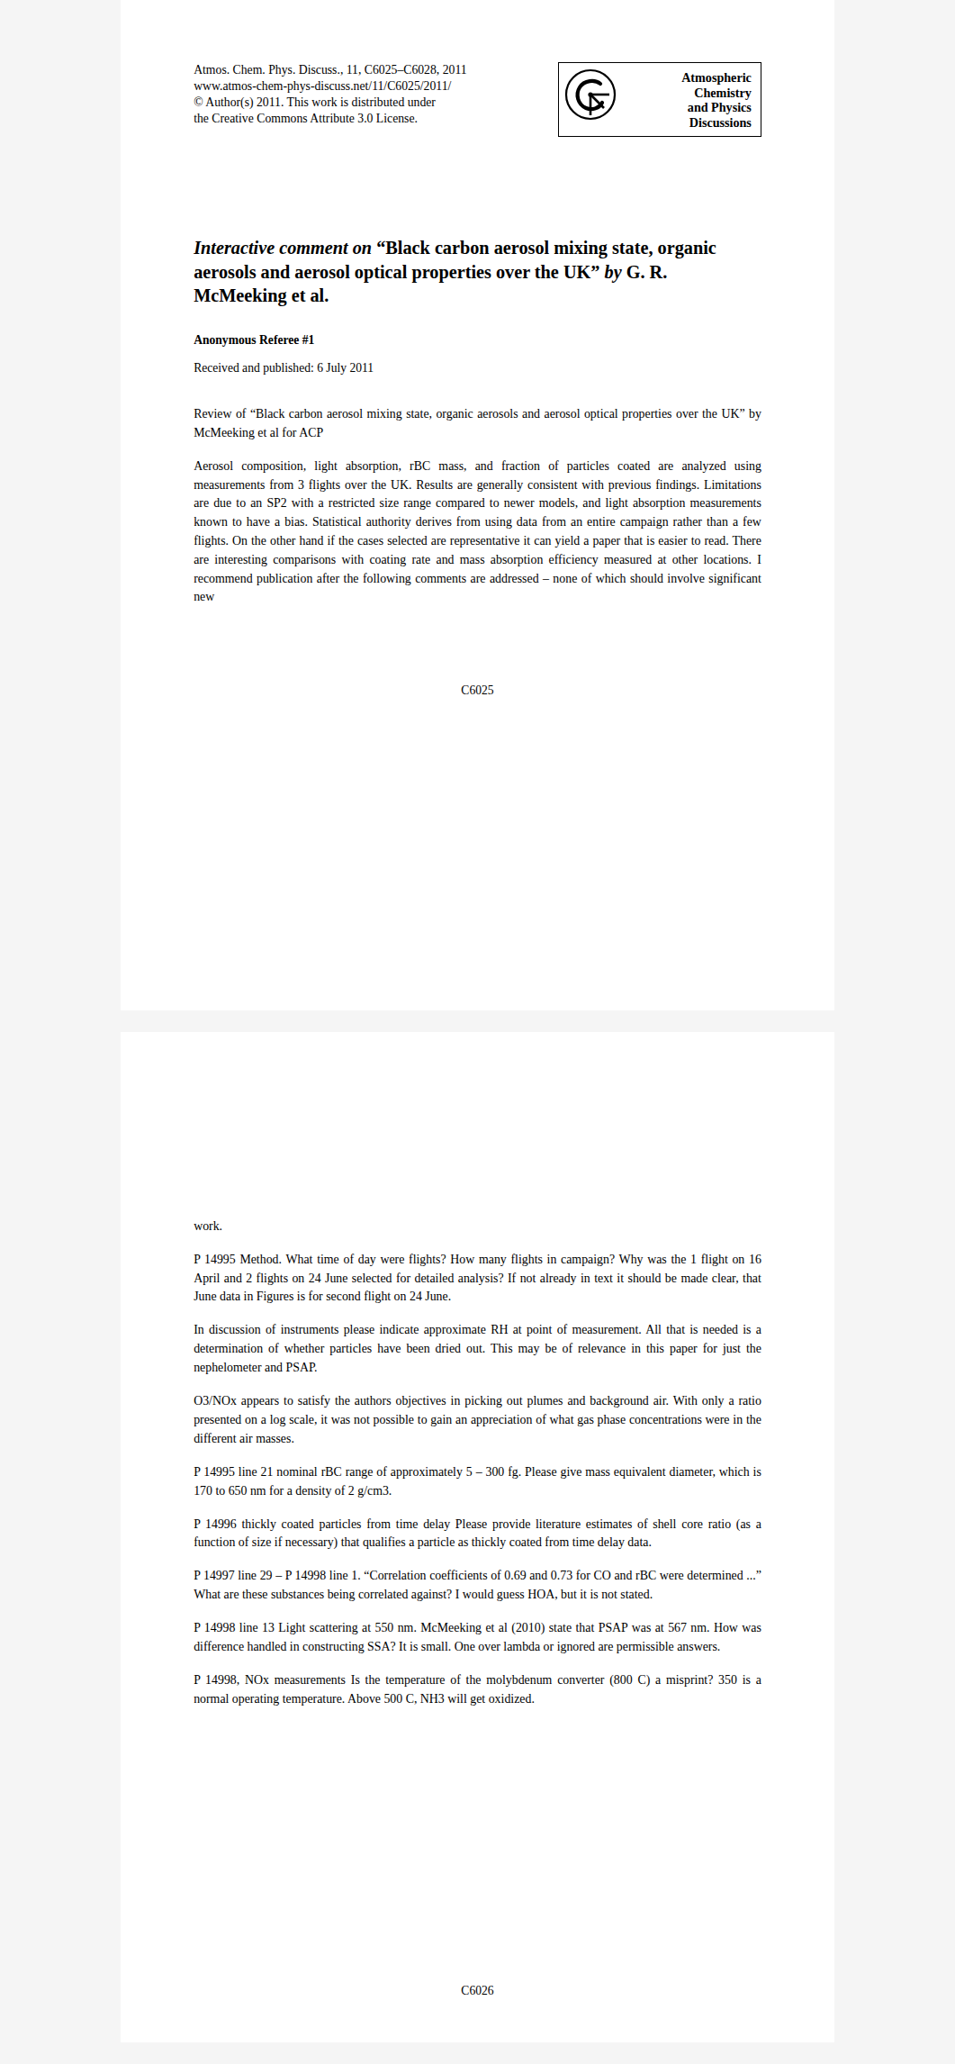Atmos. Chem. Phys. Discuss., 11, C6025–C6028, 2011
www.atmos-chem-phys-discuss.net/11/C6025/2011/
© Author(s) 2011. This work is distributed under
the Creative Commons Attribute 3.0 License.
Atmospheric
Chemistry
and Physics
Discussions
Interactive comment on “Black carbon aerosol mixing state, organic aerosols and aerosol optical properties over the UK” by G. R. McMeeking et al.
Anonymous Referee #1
Received and published: 6 July 2011
Review of “Black carbon aerosol mixing state, organic aerosols and aerosol optical properties over the UK” by McMeeking et al for ACP
Aerosol composition, light absorption, rBC mass, and fraction of particles coated are analyzed using measurements from 3 flights over the UK. Results are generally consistent with previous findings. Limitations are due to an SP2 with a restricted size range compared to newer models, and light absorption measurements known to have a bias. Statistical authority derives from using data from an entire campaign rather than a few flights. On the other hand if the cases selected are representative it can yield a paper that is easier to read. There are interesting comparisons with coating rate and mass absorption efficiency measured at other locations. I recommend publication after the following comments are addressed – none of which should involve significant new
C6025
work.
P 14995 Method. What time of day were flights? How many flights in campaign? Why was the 1 flight on 16 April and 2 flights on 24 June selected for detailed analysis? If not already in text it should be made clear, that June data in Figures is for second flight on 24 June.
In discussion of instruments please indicate approximate RH at point of measurement. All that is needed is a determination of whether particles have been dried out. This may be of relevance in this paper for just the nephelometer and PSAP.
O3/NOx appears to satisfy the authors objectives in picking out plumes and background air. With only a ratio presented on a log scale, it was not possible to gain an appreciation of what gas phase concentrations were in the different air masses.
P 14995 line 21 nominal rBC range of approximately 5 – 300 fg. Please give mass equivalent diameter, which is 170 to 650 nm for a density of 2 g/cm3.
P 14996 thickly coated particles from time delay Please provide literature estimates of shell core ratio (as a function of size if necessary) that qualifies a particle as thickly coated from time delay data.
P 14997 line 29 – P 14998 line 1. “Correlation coefficients of 0.69 and 0.73 for CO and rBC were determined ...” What are these substances being correlated against? I would guess HOA, but it is not stated.
P 14998 line 13 Light scattering at 550 nm. McMeeking et al (2010) state that PSAP was at 567 nm. How was difference handled in constructing SSA? It is small. One over lambda or ignored are permissible answers.
P 14998, NOx measurements Is the temperature of the molybdenum converter (800 C) a misprint? 350 is a normal operating temperature. Above 500 C, NH3 will get oxidized.
C6026